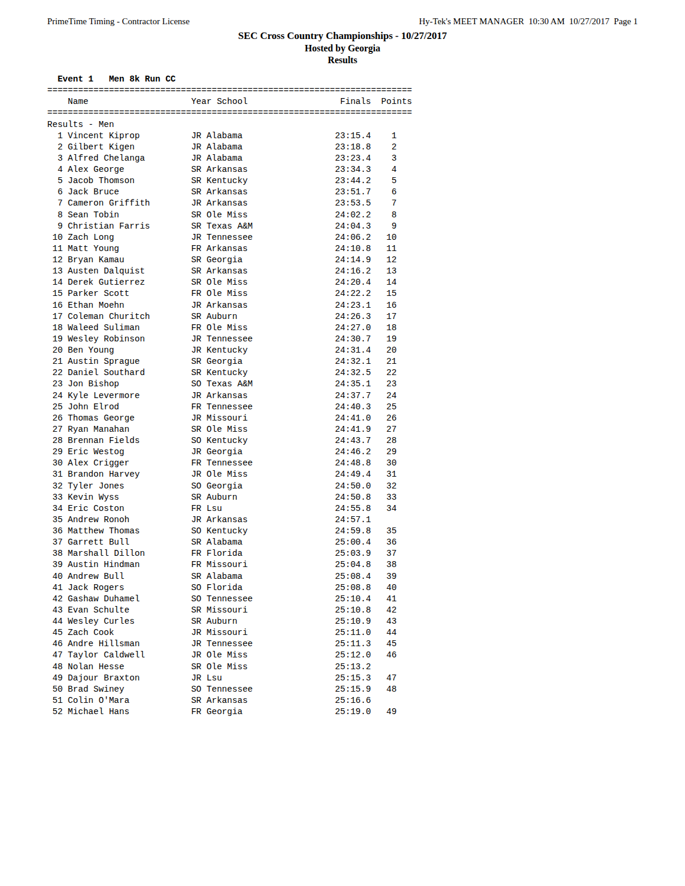PrimeTime Timing - Contractor License
Hy-Tek's MEET MANAGER 10:30 AM 10/27/2017 Page 1
SEC Cross Country Championships - 10/27/2017
Hosted by Georgia
Results
  Event 1   Men 8k Run CC
=======================================================================
    Name                    Year School                  Finals  Points
=======================================================================
Results - Men
  1 Vincent Kiprop          JR Alabama                  23:15.4    1
  2 Gilbert Kigen           JR Alabama                  23:18.8    2
  3 Alfred Chelanga         JR Alabama                  23:23.4    3
  4 Alex George             SR Arkansas                 23:34.3    4
  5 Jacob Thomson           SR Kentucky                 23:44.2    5
  6 Jack Bruce              SR Arkansas                 23:51.7    6
  7 Cameron Griffith        JR Arkansas                 23:53.5    7
  8 Sean Tobin              SR Ole Miss                 24:02.2    8
  9 Christian Farris        SR Texas A&M                24:04.3    9
 10 Zach Long               JR Tennessee                24:06.2   10
 11 Matt Young              FR Arkansas                 24:10.8   11
 12 Bryan Kamau             SR Georgia                  24:14.9   12
 13 Austen Dalquist         SR Arkansas                 24:16.2   13
 14 Derek Gutierrez         SR Ole Miss                 24:20.4   14
 15 Parker Scott            FR Ole Miss                 24:22.2   15
 16 Ethan Moehn             JR Arkansas                 24:23.1   16
 17 Coleman Churitch        SR Auburn                   24:26.3   17
 18 Waleed Suliman          FR Ole Miss                 24:27.0   18
 19 Wesley Robinson         JR Tennessee                24:30.7   19
 20 Ben Young               JR Kentucky                 24:31.4   20
 21 Austin Sprague          SR Georgia                  24:32.1   21
 22 Daniel Southard         SR Kentucky                 24:32.5   22
 23 Jon Bishop              SO Texas A&M                24:35.1   23
 24 Kyle Levermore          JR Arkansas                 24:37.7   24
 25 John Elrod              FR Tennessee                24:40.3   25
 26 Thomas George           JR Missouri                 24:41.0   26
 27 Ryan Manahan            SR Ole Miss                 24:41.9   27
 28 Brennan Fields          SO Kentucky                 24:43.7   28
 29 Eric Westog             JR Georgia                  24:46.2   29
 30 Alex Crigger            FR Tennessee                24:48.8   30
 31 Brandon Harvey          JR Ole Miss                 24:49.4   31
 32 Tyler Jones             SO Georgia                  24:50.0   32
 33 Kevin Wyss              SR Auburn                   24:50.8   33
 34 Eric Coston             FR Lsu                      24:55.8   34
 35 Andrew Ronoh            JR Arkansas                 24:57.1
 36 Matthew Thomas          SO Kentucky                 24:59.8   35
 37 Garrett Bull            SR Alabama                  25:00.4   36
 38 Marshall Dillon         FR Florida                  25:03.9   37
 39 Austin Hindman          FR Missouri                 25:04.8   38
 40 Andrew Bull             SR Alabama                  25:08.4   39
 41 Jack Rogers             SO Florida                  25:08.8   40
 42 Gashaw Duhamel          SO Tennessee                25:10.4   41
 43 Evan Schulte            SR Missouri                 25:10.8   42
 44 Wesley Curles           SR Auburn                   25:10.9   43
 45 Zach Cook               JR Missouri                 25:11.0   44
 46 Andre Hillsman          JR Tennessee                25:11.3   45
 47 Taylor Caldwell         JR Ole Miss                 25:12.0   46
 48 Nolan Hesse             SR Ole Miss                 25:13.2
 49 Dajour Braxton          JR Lsu                      25:15.3   47
 50 Brad Swiney             SO Tennessee                25:15.9   48
 51 Colin O'Mara            SR Arkansas                 25:16.6
 52 Michael Hans            FR Georgia                  25:19.0   49